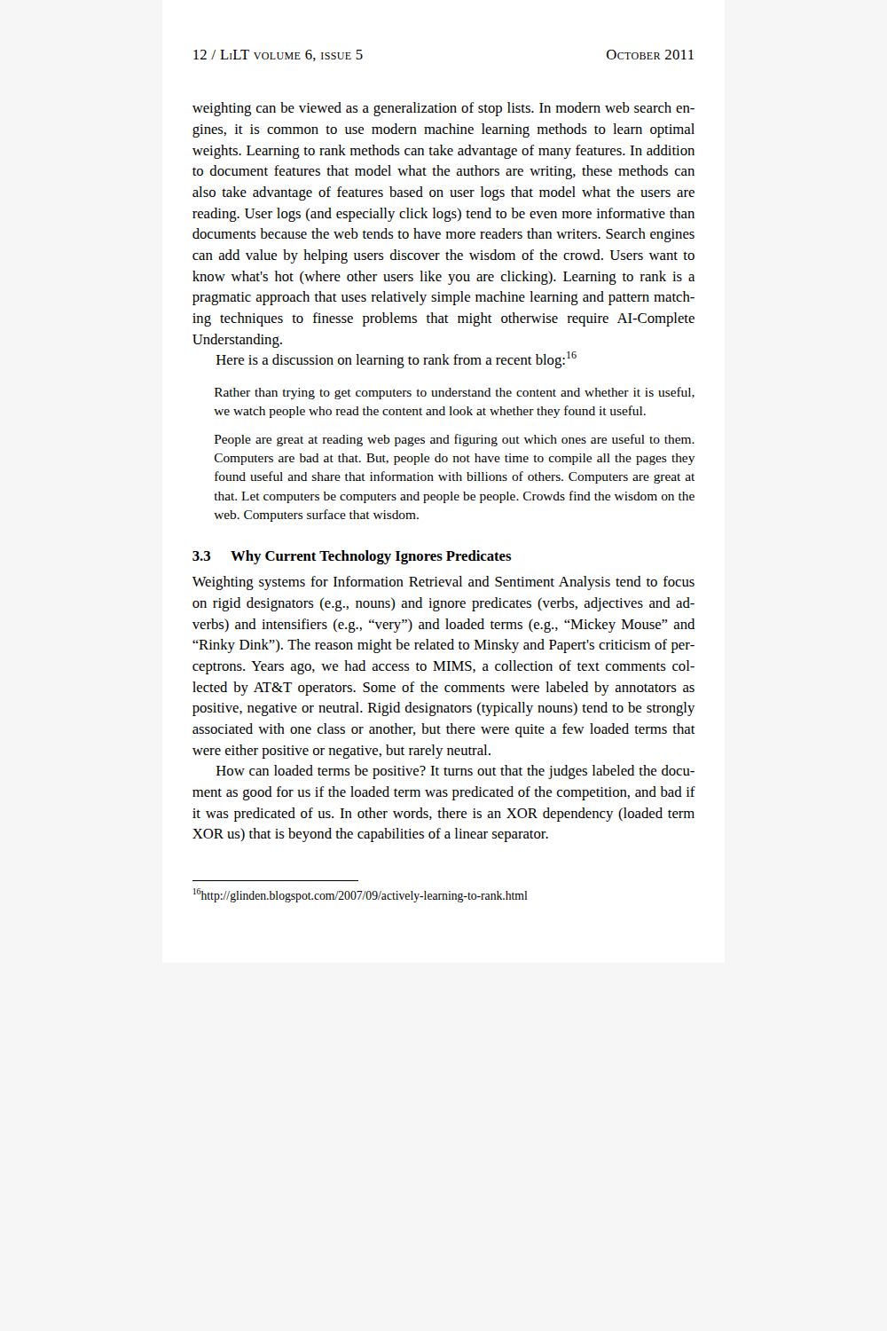12 / Li LT volume 6, issue 5 October 2011
weighting can be viewed as a generalization of stop lists. In modern web search engines, it is common to use modern machine learning methods to learn optimal weights. Learning to rank methods can take advantage of many features. In addition to document features that model what the authors are writing, these methods can also take advantage of features based on user logs that model what the users are reading. User logs (and especially click logs) tend to be even more informative than documents because the web tends to have more readers than writers. Search engines can add value by helping users discover the wisdom of the crowd. Users want to know what's hot (where other users like you are clicking). Learning to rank is a pragmatic approach that uses relatively simple machine learning and pattern matching techniques to finesse problems that might otherwise require AI-Complete Understanding.
Here is a discussion on learning to rank from a recent blog:16
Rather than trying to get computers to understand the content and whether it is useful, we watch people who read the content and look at whether they found it useful.
People are great at reading web pages and figuring out which ones are useful to them. Computers are bad at that. But, people do not have time to compile all the pages they found useful and share that information with billions of others. Computers are great at that. Let computers be computers and people be people. Crowds find the wisdom on the web. Computers surface that wisdom.
3.3 Why Current Technology Ignores Predicates
Weighting systems for Information Retrieval and Sentiment Analysis tend to focus on rigid designators (e.g., nouns) and ignore predicates (verbs, adjectives and adverbs) and intensifiers (e.g., “very”) and loaded terms (e.g., “Mickey Mouse” and “Rinky Dink”). The reason might be related to Minsky and Papert's criticism of perceptrons. Years ago, we had access to MIMS, a collection of text comments collected by AT&T operators. Some of the comments were labeled by annotators as positive, negative or neutral. Rigid designators (typically nouns) tend to be strongly associated with one class or another, but there were quite a few loaded terms that were either positive or negative, but rarely neutral.
How can loaded terms be positive? It turns out that the judges labeled the document as good for us if the loaded term was predicated of the competition, and bad if it was predicated of us. In other words, there is an XOR dependency (loaded term XOR us) that is beyond the capabilities of a linear separator.
16http://glinden.blogspot.com/2007/09/actively-learning-to-rank.html